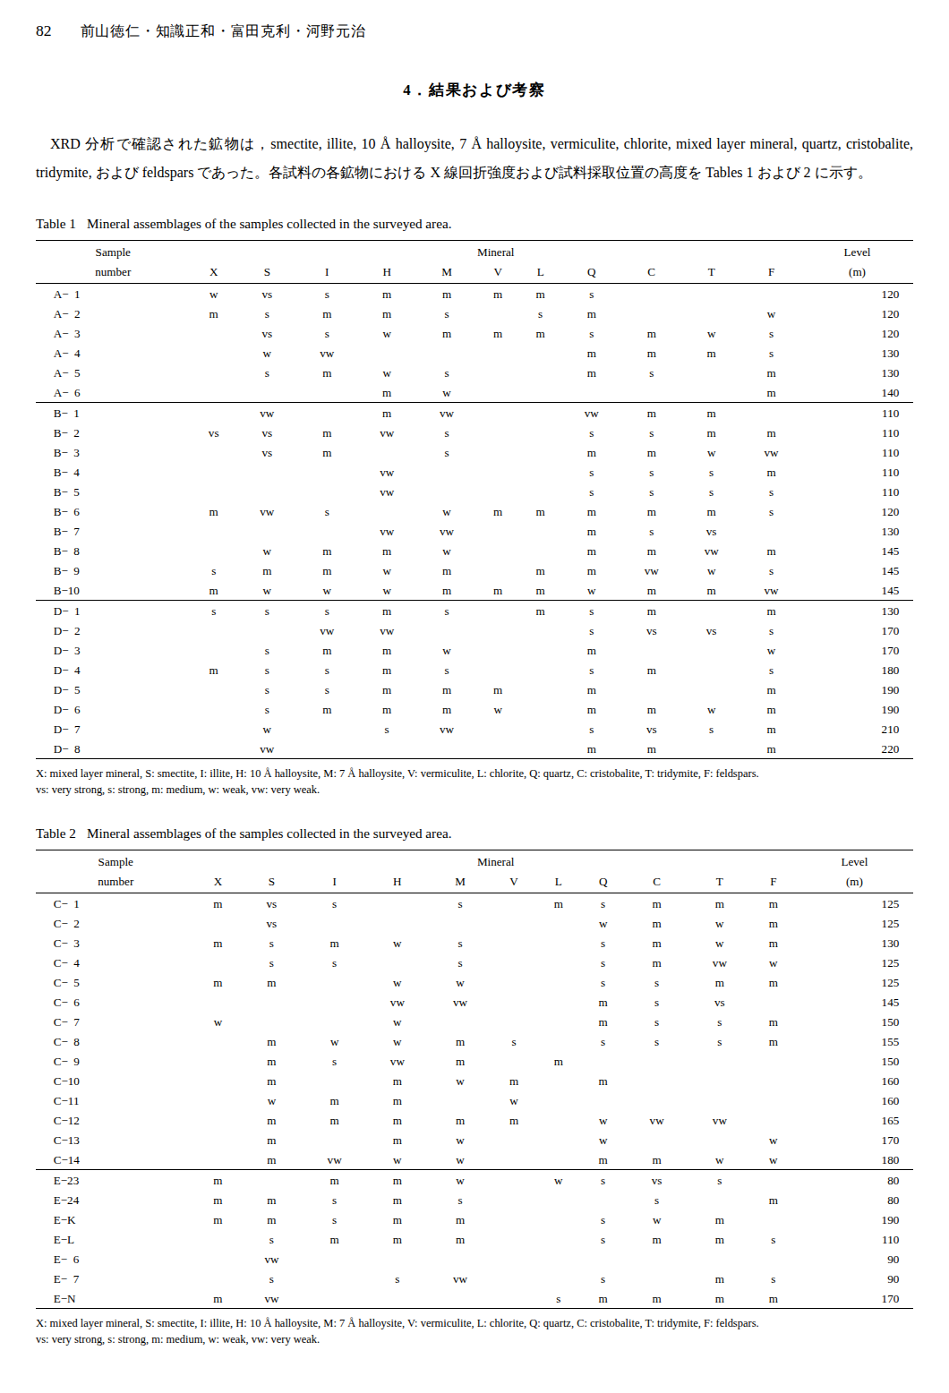82 前山徳仁・知識正和・富田克利・河野元治
4．結果および考察
XRD 分析で確認された鉱物は，smectite, illite, 10 Å halloysite, 7 Å halloysite, vermiculite, chlorite, mixed layer mineral, quartz, cristobalite, tridymite, および feldspars であった。各試料の各鉱物における X 線回折強度および試料採取位置の高度を Tables 1 および 2 に示す。
Table 1 Mineral assemblages of the samples collected in the surveyed area.
| Sample | Mineral | Level |
| --- | --- | --- |
| number | X | S | I | H | M | V | L | Q | C | T | F | (m) |
| A− 1 | w | vs | s | m | m | m | m | s | | | | 120 |
| A− 2 | m | s | m | m | s | | s | m | | | w | 120 |
| A− 3 | | vs | s | w | m | m | m | s | m | w | s | 120 |
| A− 4 | | w | vw | | | | | m | m | m | s | 130 |
| A− 5 | | s | m | w | s | | | m | s | | m | 130 |
| A− 6 | | | | m | w | | | | | | m | 140 |
| B− 1 | | vw | | m | vw | | | vw | m | m | | 110 |
| B− 2 | vs | vs | m | vw | s | | | s | s | m | m | 110 |
| B− 3 | | vs | m | | s | | | m | m | w | vw | 110 |
| B− 4 | | | | vw | | | | s | s | s | m | 110 |
| B− 5 | | | | vw | | | | s | s | s | s | 110 |
| B− 6 | m | vw | s | | w | m | m | m | m | m | s | 120 |
| B− 7 | | | | vw | vw | | | m | s | vs | | 130 |
| B− 8 | | w | m | m | w | | | m | m | vw | m | 145 |
| B− 9 | s | m | m | w | m | | m | m | vw | w | s | 145 |
| B−10 | m | w | w | w | m | m | m | w | m | m | vw | 145 |
| D− 1 | s | s | s | m | s | | m | s | m | | m | 130 |
| D− 2 | | | vw | vw | | | | s | vs | vs | s | 170 |
| D− 3 | | s | m | m | w | | | m | | | w | 170 |
| D− 4 | m | s | s | m | s | | | s | m | | s | 180 |
| D− 5 | | s | s | m | m | m | | m | | | m | 190 |
| D− 6 | | s | m | m | m | w | | m | m | w | m | 190 |
| D− 7 | | w | | s | vw | | | s | vs | s | m | 210 |
| D− 8 | | vw | | | | | | m | m | | m | 220 |
X: mixed layer mineral, S: smectite, I: illite, H: 10 Å halloysite, M: 7 Å halloysite, V: vermiculite, L: chlorite, Q: quartz, C: cristobalite, T: tridymite, F: feldspars.
vs: very strong, s: strong, m: medium, w: weak, vw: very weak.
Table 2 Mineral assemblages of the samples collected in the surveyed area.
| Sample | Mineral | Level |
| --- | --- | --- |
| number | X | S | I | H | M | V | L | Q | C | T | F | (m) |
| C− 1 | m | vs | s | | s | | m | s | m | m | m | 125 |
| C− 2 | | vs | | | | | | w | m | w | m | 125 |
| C− 3 | m | s | m | w | s | | | s | m | w | m | 130 |
| C− 4 | | s | s | | s | | | s | m | vw | w | 125 |
| C− 5 | m | m | | w | w | | | s | s | m | m | 125 |
| C− 6 | | | | vw | vw | | | m | s | vs | | 145 |
| C− 7 | w | | | w | | | | m | s | s | m | 150 |
| C− 8 | | m | w | w | m | s | | s | s | s | m | 155 |
| C− 9 | | m | s | vw | m | | m | | | | | 150 |
| C−10 | | m | | m | w | m | | m | | | | 160 |
| C−11 | | w | m | m | | w | | | | | | 160 |
| C−12 | | m | m | m | m | m | | w | vw | vw | | 165 |
| C−13 | | m | | m | w | | | w | | | w | 170 |
| C−14 | | m | vw | w | w | | | m | m | w | w | 180 |
| E−23 | m | | m | m | w | | w | s | vs | s | | 80 |
| E−24 | m | m | s | m | s | | | | s | | m | 80 |
| E−K | m | m | s | m | m | | | s | w | m | | 190 |
| E−L | | s | m | m | m | | | s | m | m | s | 110 |
| E− 6 | | vw | | | | | | | | | | 90 |
| E− 7 | | s | | s | vw | | | s | | m | s | 90 |
| E−N | m | vw | | | | | s | m | m | m | m | 170 |
X: mixed layer mineral, S: smectite, I: illite, H: 10 Å halloysite, M: 7 Å halloysite, V: vermiculite, L: chlorite, Q: quartz, C: cristobalite, T: tridymite, F: feldspars.
vs: very strong, s: strong, m: medium, w: weak, vw: very weak.